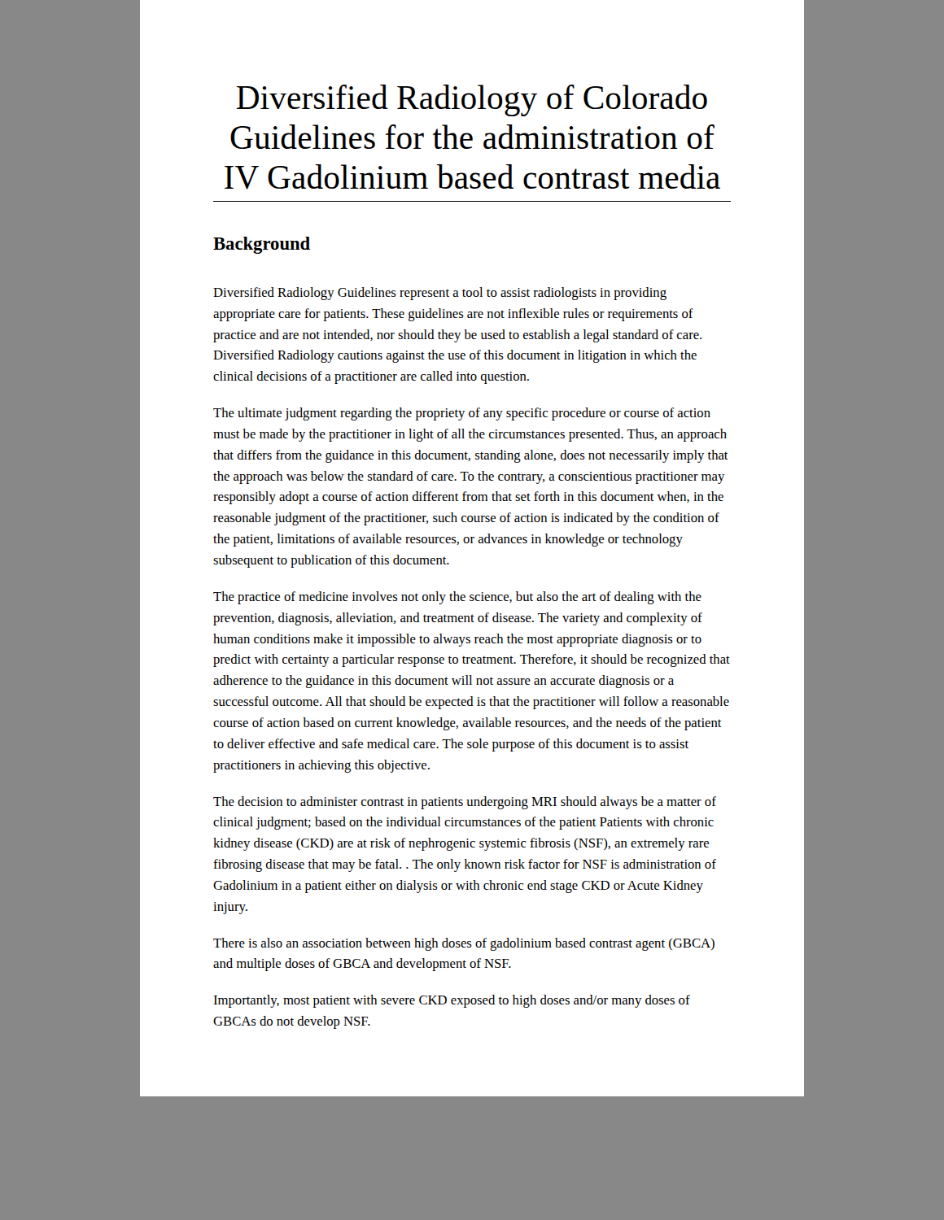Diversified Radiology of Colorado Guidelines for the administration of IV Gadolinium based contrast media
Background
Diversified Radiology Guidelines represent a tool to assist radiologists in providing appropriate care for patients. These guidelines are not inflexible rules or requirements of practice and are not intended, nor should they be used to establish a legal standard of care. Diversified Radiology cautions against the use of this document in litigation in which the clinical decisions of a practitioner are called into question.
The ultimate judgment regarding the propriety of any specific procedure or course of action must be made by the practitioner in light of all the circumstances presented. Thus, an approach that differs from the guidance in this document, standing alone, does not necessarily imply that the approach was below the standard of care. To the contrary, a conscientious practitioner may responsibly adopt a course of action different from that set forth in this document when, in the reasonable judgment of the practitioner, such course of action is indicated by the condition of the patient, limitations of available resources, or advances in knowledge or technology subsequent to publication of this document.
The practice of medicine involves not only the science, but also the art of dealing with the prevention, diagnosis, alleviation, and treatment of disease. The variety and complexity of human conditions make it impossible to always reach the most appropriate diagnosis or to predict with certainty a particular response to treatment. Therefore, it should be recognized that adherence to the guidance in this document will not assure an accurate diagnosis or a successful outcome. All that should be expected is that the practitioner will follow a reasonable course of action based on current knowledge, available resources, and the needs of the patient to deliver effective and safe medical care. The sole purpose of this document is to assist practitioners in achieving this objective.
The decision to administer contrast in patients undergoing MRI should always be a matter of clinical judgment; based on the individual circumstances of the patient Patients with chronic kidney disease (CKD) are at risk of nephrogenic systemic fibrosis (NSF), an extremely rare fibrosing disease that may be fatal. . The only known risk factor for NSF is administration of Gadolinium in a patient either on dialysis or with chronic end stage CKD or Acute Kidney injury.
There is also an association between high doses of gadolinium based contrast agent (GBCA) and multiple doses of GBCA and development of NSF.
Importantly, most patient with severe CKD exposed to high doses and/or many doses of GBCAs do not develop NSF.